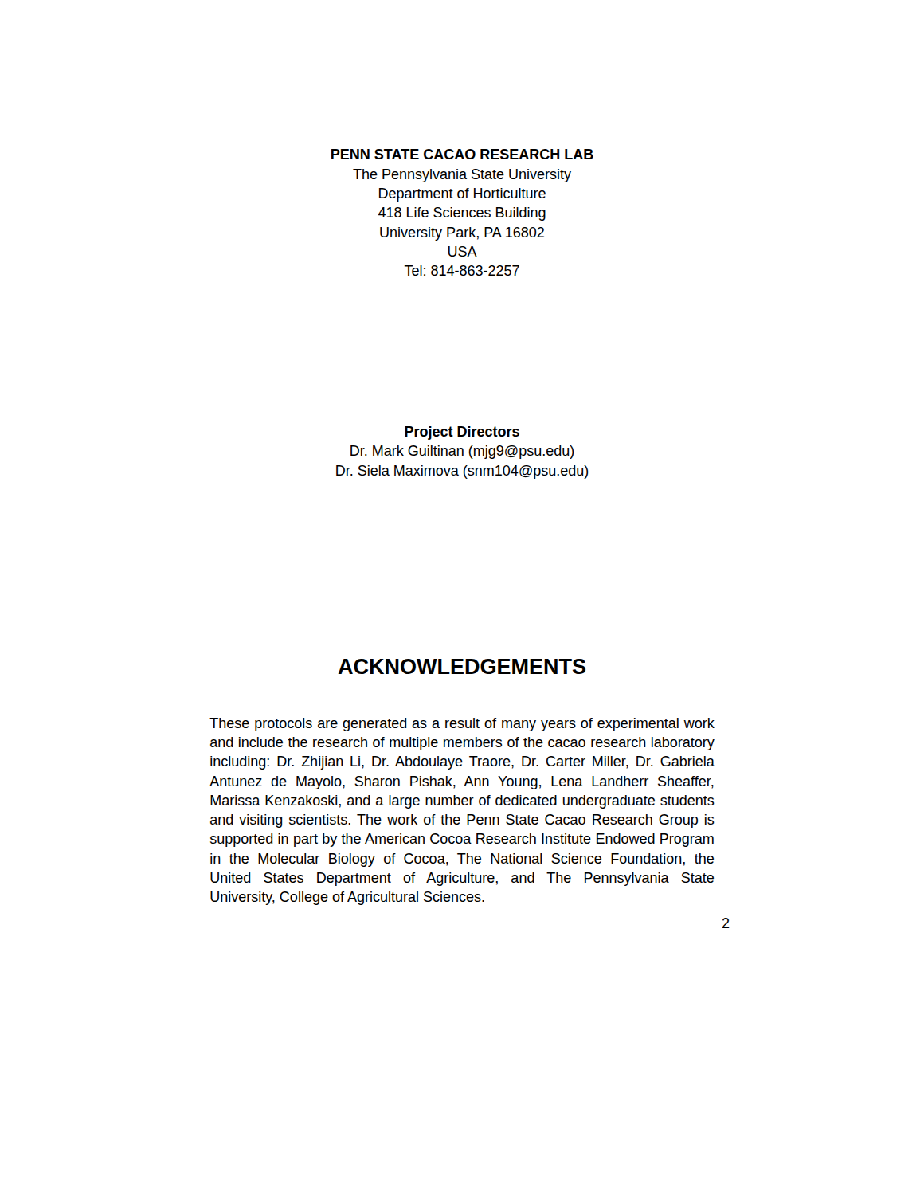PENN STATE CACAO RESEARCH LAB
The Pennsylvania State University
Department of Horticulture
418 Life Sciences Building
University Park, PA 16802
USA
Tel: 814-863-2257
Project Directors
Dr. Mark Guiltinan (mjg9@psu.edu)
Dr. Siela Maximova (snm104@psu.edu)
ACKNOWLEDGEMENTS
These protocols are generated as a result of many years of experimental work and include the research of multiple members of the cacao research laboratory including: Dr. Zhijian Li, Dr. Abdoulaye Traore, Dr. Carter Miller, Dr. Gabriela Antunez de Mayolo, Sharon Pishak, Ann Young, Lena Landherr Sheaffer, Marissa Kenzakoski, and a large number of dedicated undergraduate students and visiting scientists. The work of the Penn State Cacao Research Group is supported in part by the American Cocoa Research Institute Endowed Program in the Molecular Biology of Cocoa, The National Science Foundation, the United States Department of Agriculture, and The Pennsylvania State University, College of Agricultural Sciences.
2